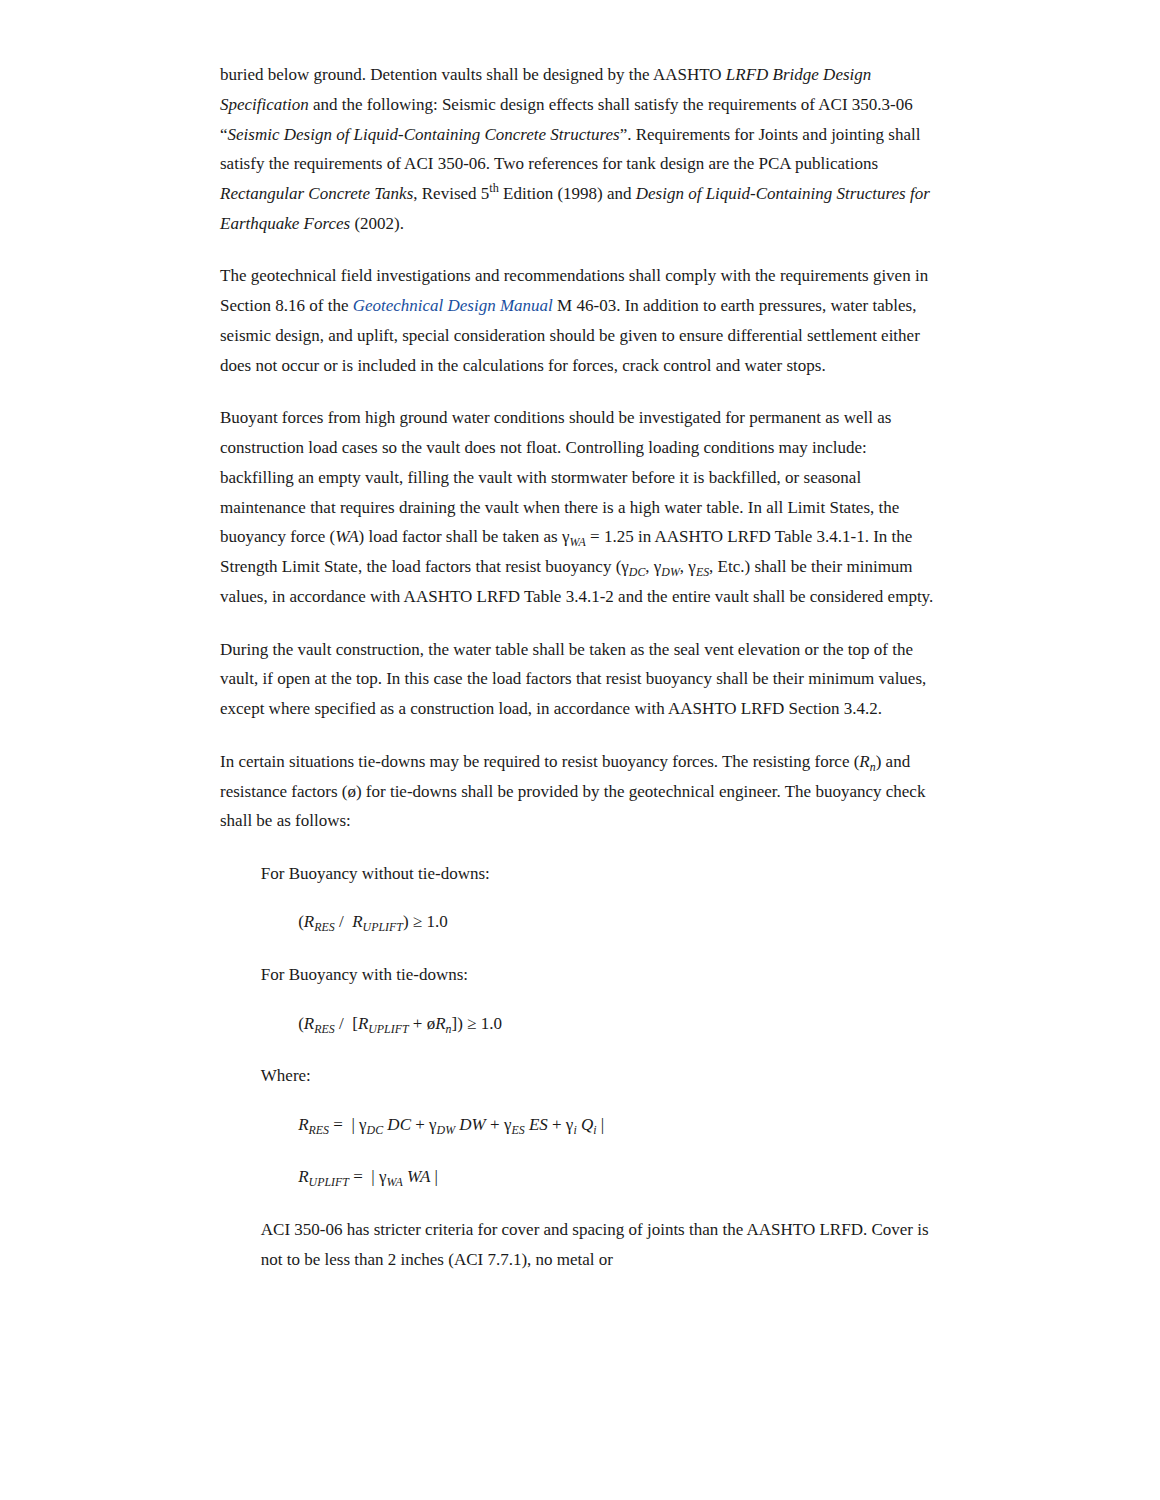buried below ground. Detention vaults shall be designed by the AASHTO LRFD Bridge Design Specification and the following: Seismic design effects shall satisfy the requirements of ACI 350.3-06 “Seismic Design of Liquid-Containing Concrete Structures”. Requirements for Joints and jointing shall satisfy the requirements of ACI 350-06. Two references for tank design are the PCA publications Rectangular Concrete Tanks, Revised 5th Edition (1998) and Design of Liquid-Containing Structures for Earthquake Forces (2002).
The geotechnical field investigations and recommendations shall comply with the requirements given in Section 8.16 of the Geotechnical Design Manual M 46-03. In addition to earth pressures, water tables, seismic design, and uplift, special consideration should be given to ensure differential settlement either does not occur or is included in the calculations for forces, crack control and water stops.
Buoyant forces from high ground water conditions should be investigated for permanent as well as construction load cases so the vault does not float. Controlling loading conditions may include: backfilling an empty vault, filling the vault with stormwater before it is backfilled, or seasonal maintenance that requires draining the vault when there is a high water table. In all Limit States, the buoyancy force (WA) load factor shall be taken as γWA = 1.25 in AASHTO LRFD Table 3.4.1-1. In the Strength Limit State, the load factors that resist buoyancy (γDC, γDW, γES, Etc.) shall be their minimum values, in accordance with AASHTO LRFD Table 3.4.1-2 and the entire vault shall be considered empty.
During the vault construction, the water table shall be taken as the seal vent elevation or the top of the vault, if open at the top. In this case the load factors that resist buoyancy shall be their minimum values, except where specified as a construction load, in accordance with AASHTO LRFD Section 3.4.2.
In certain situations tie-downs may be required to resist buoyancy forces. The resisting force (Rn) and resistance factors (ø) for tie-downs shall be provided by the geotechnical engineer. The buoyancy check shall be as follows:
For Buoyancy without tie-downs:
(RRES / RUPLIFT) ≥ 1.0
For Buoyancy with tie-downs:
(RRES / [RUPLIFT + øRn]) ≥ 1.0
Where:
RRES = | γDC DC + γDW DW + γES ES + γi Qi |
RUPLIFT = | γWA WA |
ACI 350-06 has stricter criteria for cover and spacing of joints than the AASHTO LRFD. Cover is not to be less than 2 inches (ACI 7.7.1), no metal or